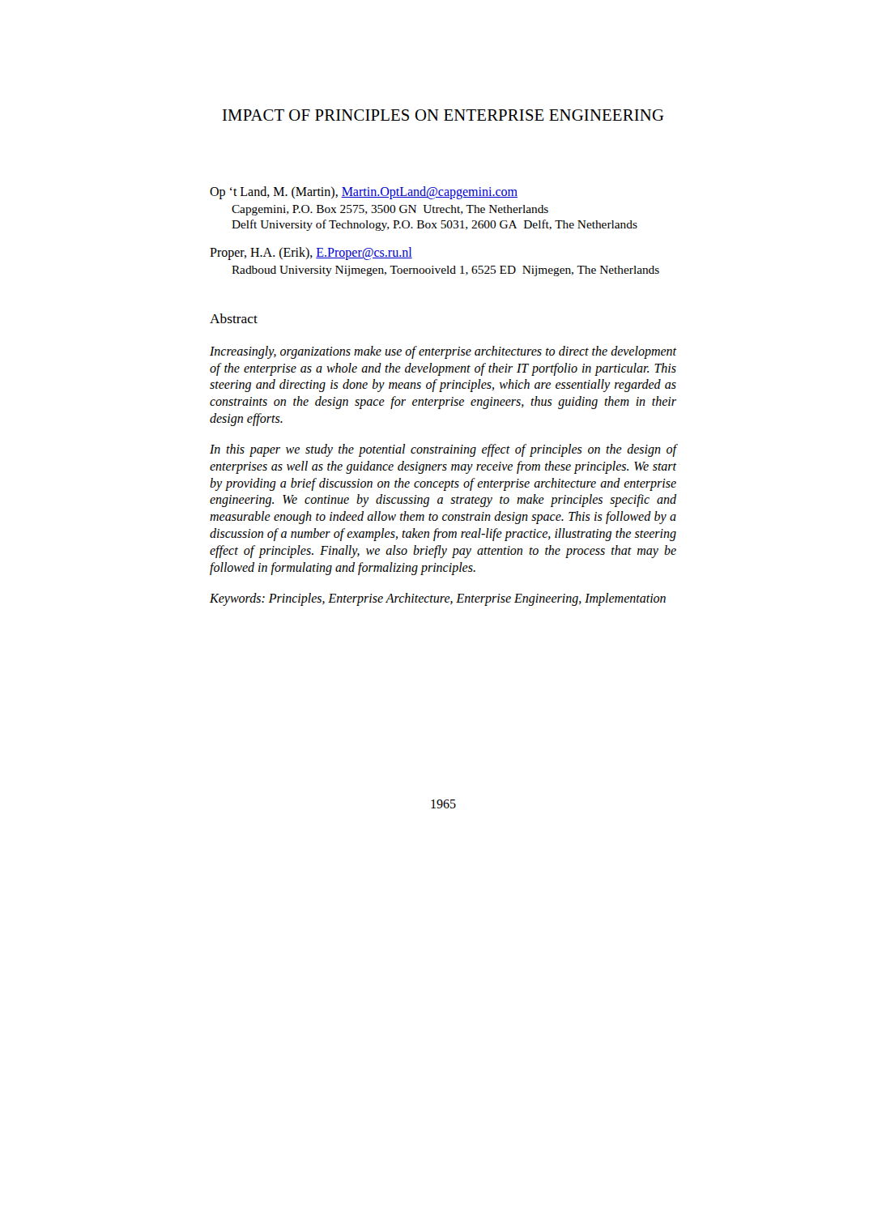IMPACT OF PRINCIPLES ON ENTERPRISE ENGINEERING
Op ‘t Land, M. (Martin), Martin.OptLand@capgemini.com
Capgemini, P.O. Box 2575, 3500 GN Utrecht, The Netherlands
Delft University of Technology, P.O. Box 5031, 2600 GA Delft, The Netherlands
Proper, H.A. (Erik), E.Proper@cs.ru.nl
Radboud University Nijmegen, Toernooiveld 1, 6525 ED Nijmegen, The Netherlands
Abstract
Increasingly, organizations make use of enterprise architectures to direct the development of the enterprise as a whole and the development of their IT portfolio in particular. This steering and directing is done by means of principles, which are essentially regarded as constraints on the design space for enterprise engineers, thus guiding them in their design efforts.
In this paper we study the potential constraining effect of principles on the design of enterprises as well as the guidance designers may receive from these principles. We start by providing a brief discussion on the concepts of enterprise architecture and enterprise engineering. We continue by discussing a strategy to make principles specific and measurable enough to indeed allow them to constrain design space. This is followed by a discussion of a number of examples, taken from real-life practice, illustrating the steering effect of principles. Finally, we also briefly pay attention to the process that may be followed in formulating and formalizing principles.
Keywords: Principles, Enterprise Architecture, Enterprise Engineering, Implementation
1965